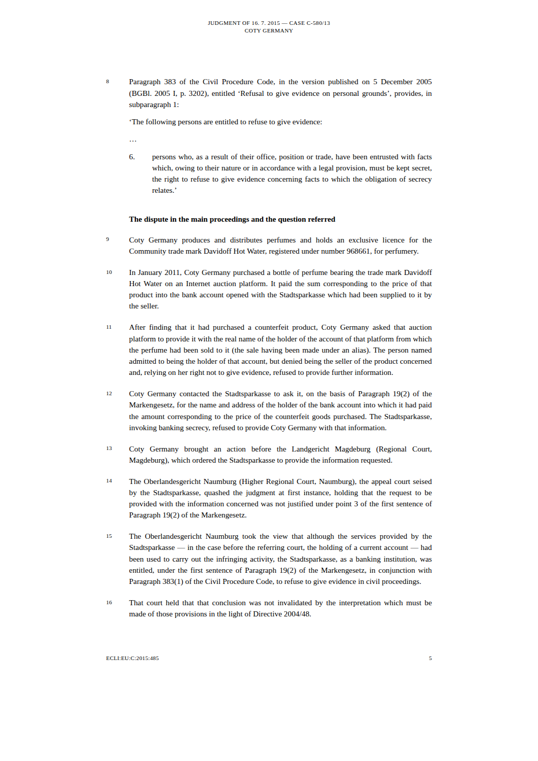JUDGMENT OF 16. 7. 2015 — CASE C-580/13 COTY GERMANY
Paragraph 383 of the Civil Procedure Code, in the version published on 5 December 2005 (BGBl. 2005 I, p. 3202), entitled ‘Refusal to give evidence on personal grounds’, provides, in subparagraph 1:
‘The following persons are entitled to refuse to give evidence:
…
6. persons who, as a result of their office, position or trade, have been entrusted with facts which, owing to their nature or in accordance with a legal provision, must be kept secret, the right to refuse to give evidence concerning facts to which the obligation of secrecy relates.’
The dispute in the main proceedings and the question referred
Coty Germany produces and distributes perfumes and holds an exclusive licence for the Community trade mark Davidoff Hot Water, registered under number 968661, for perfumery.
In January 2011, Coty Germany purchased a bottle of perfume bearing the trade mark Davidoff Hot Water on an Internet auction platform. It paid the sum corresponding to the price of that product into the bank account opened with the Stadtsparkasse which had been supplied to it by the seller.
After finding that it had purchased a counterfeit product, Coty Germany asked that auction platform to provide it with the real name of the holder of the account of that platform from which the perfume had been sold to it (the sale having been made under an alias). The person named admitted to being the holder of that account, but denied being the seller of the product concerned and, relying on her right not to give evidence, refused to provide further information.
Coty Germany contacted the Stadtsparkasse to ask it, on the basis of Paragraph 19(2) of the Markengesetz, for the name and address of the holder of the bank account into which it had paid the amount corresponding to the price of the counterfeit goods purchased. The Stadtsparkasse, invoking banking secrecy, refused to provide Coty Germany with that information.
Coty Germany brought an action before the Landgericht Magdeburg (Regional Court, Magdeburg), which ordered the Stadtsparkasse to provide the information requested.
The Oberlandesgericht Naumburg (Higher Regional Court, Naumburg), the appeal court seised by the Stadtsparkasse, quashed the judgment at first instance, holding that the request to be provided with the information concerned was not justified under point 3 of the first sentence of Paragraph 19(2) of the Markengesetz.
The Oberlandesgericht Naumburg took the view that although the services provided by the Stadtsparkasse — in the case before the referring court, the holding of a current account — had been used to carry out the infringing activity, the Stadtsparkasse, as a banking institution, was entitled, under the first sentence of Paragraph 19(2) of the Markengesetz, in conjunction with Paragraph 383(1) of the Civil Procedure Code, to refuse to give evidence in civil proceedings.
That court held that that conclusion was not invalidated by the interpretation which must be made of those provisions in the light of Directive 2004/48.
ECLI:EU:C:2015:485 5